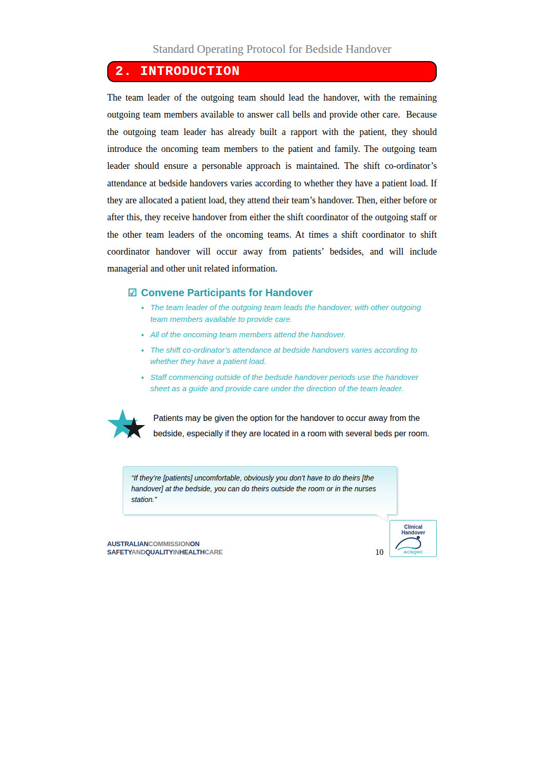Standard Operating Protocol for Bedside Handover
2. INTRODUCTION
The team leader of the outgoing team should lead the handover, with the remaining outgoing team members available to answer call bells and provide other care. Because the outgoing team leader has already built a rapport with the patient, they should introduce the oncoming team members to the patient and family. The outgoing team leader should ensure a personable approach is maintained. The shift co-ordinator’s attendance at bedside handovers varies according to whether they have a patient load. If they are allocated a patient load, they attend their team’s handover. Then, either before or after this, they receive handover from either the shift coordinator of the outgoing staff or the other team leaders of the oncoming teams. At times a shift coordinator to shift coordinator handover will occur away from patients’ bedsides, and will include managerial and other unit related information.
☑Convene Participants for Handover
The team leader of the outgoing team leads the handover, with other outgoing team members available to provide care.
All of the oncoming team members attend the handover.
The shift co-ordinator’s attendance at bedside handovers varies according to whether they have a patient load.
Staff commencing outside of the bedside handover periods use the handover sheet as a guide and provide care under the direction of the team leader.
Patients may be given the option for the handover to occur away from the bedside, especially if they are located in a room with several beds per room.
“If they’re [patients] uncomfortable, obviously you don’t have to do theirs [the handover] at the bedside, you can do theirs outside the room or in the nurses station.”
AUSTRALIAN COMMISSION ON
SAFETY AND QUALITY IN HEALTH CARE
10
Clinical
Handover
ACSQHC